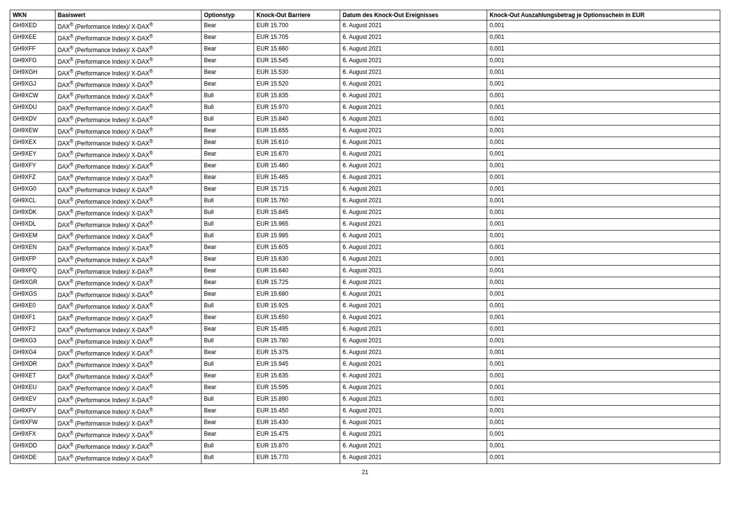| WKN | Basiswert | Optionstyp | Knock-Out Barriere | Datum des Knock-Out Ereignisses | Knock-Out Auszahlungsbetrag je Optionsschein in EUR |
| --- | --- | --- | --- | --- | --- |
| GH9XED | DAX ® (Performance Index)/ X-DAX ® | Bear | EUR 15.700 | 6. August 2021 | 0,001 |
| GH9XEE | DAX ® (Performance Index)/ X-DAX ® | Bear | EUR 15.705 | 6. August 2021 | 0,001 |
| GH9XFF | DAX ® (Performance Index)/ X-DAX ® | Bear | EUR 15.660 | 6. August 2021 | 0,001 |
| GH9XFG | DAX ® (Performance Index)/ X-DAX ® | Bear | EUR 15.545 | 6. August 2021 | 0,001 |
| GH9XGH | DAX ® (Performance Index)/ X-DAX ® | Bear | EUR 15.530 | 6. August 2021 | 0,001 |
| GH9XGJ | DAX ® (Performance Index)/ X-DAX ® | Bear | EUR 15.520 | 6. August 2021 | 0,001 |
| GH9XCW | DAX ® (Performance Index)/ X-DAX ® | Bull | EUR 15.835 | 6. August 2021 | 0,001 |
| GH9XDU | DAX ® (Performance Index)/ X-DAX ® | Bull | EUR 15.970 | 6. August 2021 | 0,001 |
| GH9XDV | DAX ® (Performance Index)/ X-DAX ® | Bull | EUR 15.840 | 6. August 2021 | 0,001 |
| GH9XEW | DAX ® (Performance Index)/ X-DAX ® | Bear | EUR 15.655 | 6. August 2021 | 0,001 |
| GH9XEX | DAX ® (Performance Index)/ X-DAX ® | Bear | EUR 15.610 | 6. August 2021 | 0,001 |
| GH9XEY | DAX ® (Performance Index)/ X-DAX ® | Bear | EUR 15.670 | 6. August 2021 | 0,001 |
| GH9XFY | DAX ® (Performance Index)/ X-DAX ® | Bear | EUR 15.460 | 6. August 2021 | 0,001 |
| GH9XFZ | DAX ® (Performance Index)/ X-DAX ® | Bear | EUR 15.465 | 6. August 2021 | 0,001 |
| GH9XG0 | DAX ® (Performance Index)/ X-DAX ® | Bear | EUR 15.715 | 6. August 2021 | 0,001 |
| GH9XCL | DAX ® (Performance Index)/ X-DAX ® | Bull | EUR 15.760 | 6. August 2021 | 0,001 |
| GH9XDK | DAX ® (Performance Index)/ X-DAX ® | Bull | EUR 15.845 | 6. August 2021 | 0,001 |
| GH9XDL | DAX ® (Performance Index)/ X-DAX ® | Bull | EUR 15.965 | 6. August 2021 | 0,001 |
| GH9XEM | DAX ® (Performance Index)/ X-DAX ® | Bull | EUR 15.985 | 6. August 2021 | 0,001 |
| GH9XEN | DAX ® (Performance Index)/ X-DAX ® | Bear | EUR 15.605 | 6. August 2021 | 0,001 |
| GH9XFP | DAX ® (Performance Index)/ X-DAX ® | Bear | EUR 15.630 | 6. August 2021 | 0,001 |
| GH9XFQ | DAX ® (Performance Index)/ X-DAX ® | Bear | EUR 15.640 | 6. August 2021 | 0,001 |
| GH9XGR | DAX ® (Performance Index)/ X-DAX ® | Bear | EUR 15.725 | 6. August 2021 | 0,001 |
| GH9XGS | DAX ® (Performance Index)/ X-DAX ® | Bear | EUR 15.680 | 6. August 2021 | 0,001 |
| GH9XE0 | DAX ® (Performance Index)/ X-DAX ® | Bull | EUR 15.925 | 6. August 2021 | 0,001 |
| GH9XF1 | DAX ® (Performance Index)/ X-DAX ® | Bear | EUR 15.650 | 6. August 2021 | 0,001 |
| GH9XF2 | DAX ® (Performance Index)/ X-DAX ® | Bear | EUR 15.495 | 6. August 2021 | 0,001 |
| GH9XG3 | DAX ® (Performance Index)/ X-DAX ® | Bull | EUR 15.780 | 6. August 2021 | 0,001 |
| GH9XG4 | DAX ® (Performance Index)/ X-DAX ® | Bear | EUR 15.375 | 6. August 2021 | 0,001 |
| GH9XDR | DAX ® (Performance Index)/ X-DAX ® | Bull | EUR 15.945 | 6. August 2021 | 0,001 |
| GH9XET | DAX ® (Performance Index)/ X-DAX ® | Bear | EUR 15.635 | 6. August 2021 | 0,001 |
| GH9XEU | DAX ® (Performance Index)/ X-DAX ® | Bear | EUR 15.595 | 6. August 2021 | 0,001 |
| GH9XEV | DAX ® (Performance Index)/ X-DAX ® | Bull | EUR 15.890 | 6. August 2021 | 0,001 |
| GH9XFV | DAX ® (Performance Index)/ X-DAX ® | Bear | EUR 15.450 | 6. August 2021 | 0,001 |
| GH9XFW | DAX ® (Performance Index)/ X-DAX ® | Bear | EUR 15.430 | 6. August 2021 | 0,001 |
| GH9XFX | DAX ® (Performance Index)/ X-DAX ® | Bear | EUR 15.475 | 6. August 2021 | 0,001 |
| GH9XDD | DAX ® (Performance Index)/ X-DAX ® | Bull | EUR 15.870 | 6. August 2021 | 0,001 |
| GH9XDE | DAX ® (Performance Index)/ X-DAX ® | Bull | EUR 15.770 | 6. August 2021 | 0,001 |
21